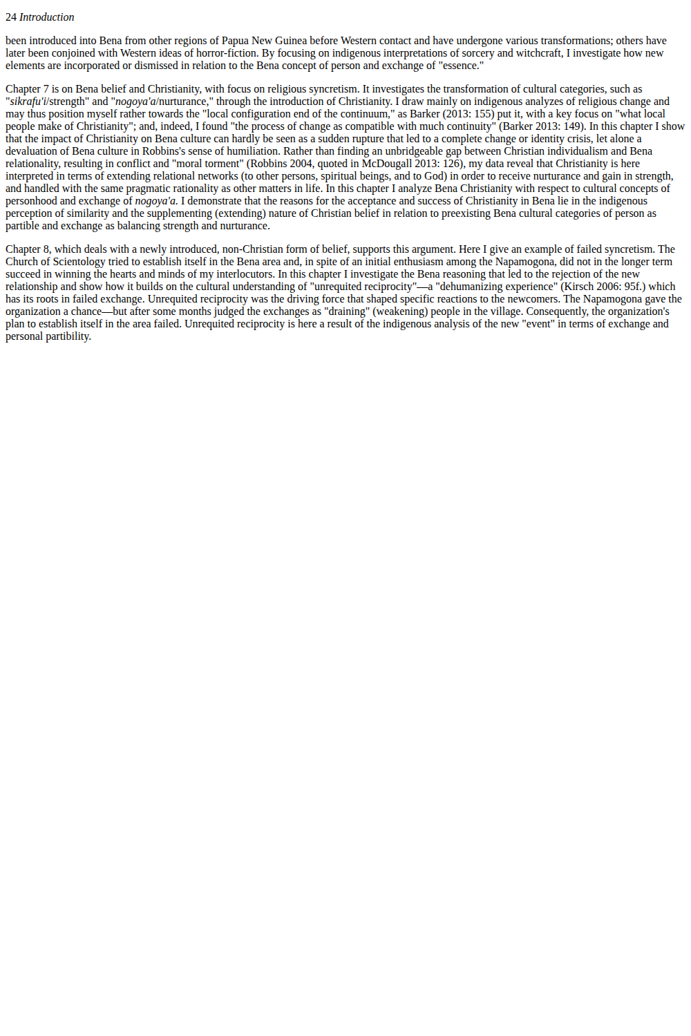24 Introduction
been introduced into Bena from other regions of Papua New Guinea before Western contact and have undergone various transformations; others have later been conjoined with Western ideas of horror-fiction. By focusing on indigenous interpretations of sorcery and witchcraft, I investigate how new elements are incorporated or dismissed in relation to the Bena concept of person and exchange of "essence."
Chapter 7 is on Bena belief and Christianity, with focus on religious syncretism. It investigates the transformation of cultural categories, such as "sikrafu'i/strength" and "nogoya'a/nurturance," through the introduction of Christianity. I draw mainly on indigenous analyzes of religious change and may thus position myself rather towards the "local configuration end of the continuum," as Barker (2013: 155) put it, with a key focus on "what local people make of Christianity"; and, indeed, I found "the process of change as compatible with much continuity" (Barker 2013: 149). In this chapter I show that the impact of Christianity on Bena culture can hardly be seen as a sudden rupture that led to a complete change or identity crisis, let alone a devaluation of Bena culture in Robbins's sense of humiliation. Rather than finding an unbridgeable gap between Christian individualism and Bena relationality, resulting in conflict and "moral torment" (Robbins 2004, quoted in McDougall 2013: 126), my data reveal that Christianity is here interpreted in terms of extending relational networks (to other persons, spiritual beings, and to God) in order to receive nurturance and gain in strength, and handled with the same pragmatic rationality as other matters in life. In this chapter I analyze Bena Christianity with respect to cultural concepts of personhood and exchange of nogoya'a. I demonstrate that the reasons for the acceptance and success of Christianity in Bena lie in the indigenous perception of similarity and the supplementing (extending) nature of Christian belief in relation to preexisting Bena cultural categories of person as partible and exchange as balancing strength and nurturance.
Chapter 8, which deals with a newly introduced, non-Christian form of belief, supports this argument. Here I give an example of failed syncretism. The Church of Scientology tried to establish itself in the Bena area and, in spite of an initial enthusiasm among the Napamogona, did not in the longer term succeed in winning the hearts and minds of my interlocutors. In this chapter I investigate the Bena reasoning that led to the rejection of the new relationship and show how it builds on the cultural understanding of "unrequited reciprocity"—a "dehumanizing experience" (Kirsch 2006: 95f.) which has its roots in failed exchange. Unrequited reciprocity was the driving force that shaped specific reactions to the newcomers. The Napamogona gave the organization a chance—but after some months judged the exchanges as "draining" (weakening) people in the village. Consequently, the organization's plan to establish itself in the area failed. Unrequited reciprocity is here a result of the indigenous analysis of the new "event" in terms of exchange and personal partibility.